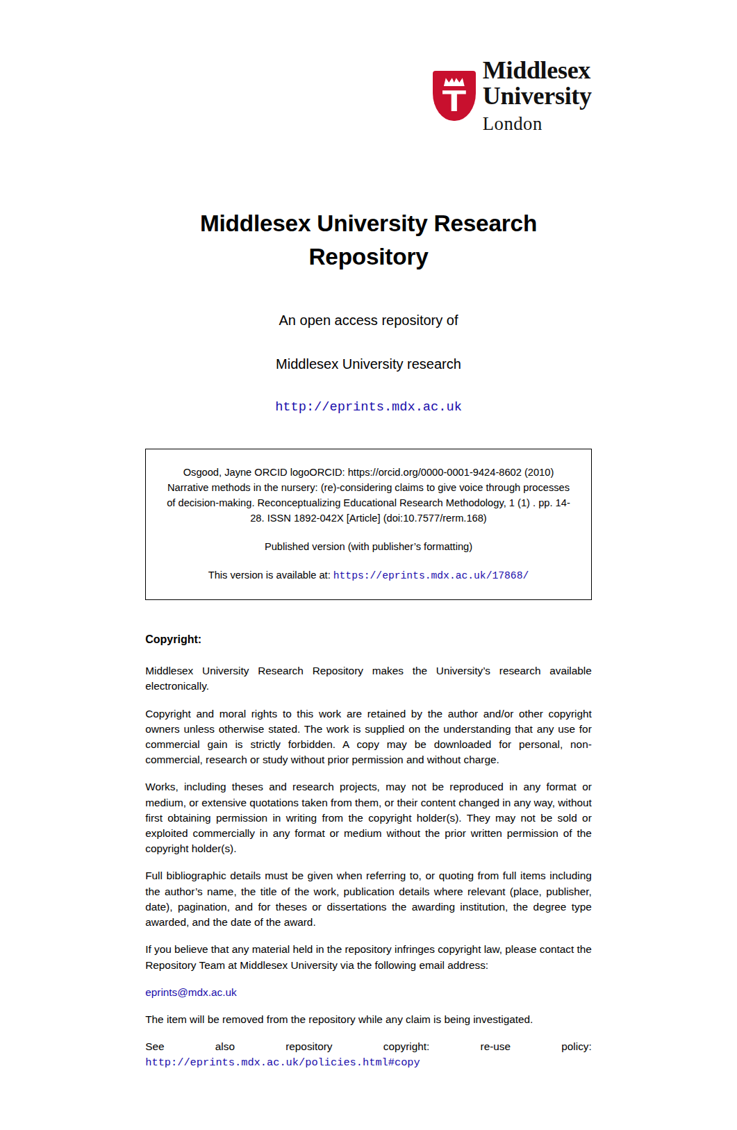| | Middlesex University London |
Middlesex University Research Repository
An open access repository of
Middlesex University research
http://eprints.mdx.ac.uk
Osgood, Jayne ORCID logoORCID: https://orcid.org/0000-0001-9424-8602 (2010) Narrative methods in the nursery: (re)-considering claims to give voice through processes of decision-making. Reconceptualizing Educational Research Methodology, 1 (1) . pp. 14-28. ISSN 1892-042X [Article] (doi:10.7577/rerm.168)
Published version (with publisher’s formatting)
This version is available at: https://eprints.mdx.ac.uk/17868/
Copyright:
Middlesex University Research Repository makes the University’s research available electronically.
Copyright and moral rights to this work are retained by the author and/or other copyright owners unless otherwise stated. The work is supplied on the understanding that any use for commercial gain is strictly forbidden. A copy may be downloaded for personal, non-commercial, research or study without prior permission and without charge.
Works, including theses and research projects, may not be reproduced in any format or medium, or extensive quotations taken from them, or their content changed in any way, without first obtaining permission in writing from the copyright holder(s). They may not be sold or exploited commercially in any format or medium without the prior written permission of the copyright holder(s).
Full bibliographic details must be given when referring to, or quoting from full items including the author’s name, the title of the work, publication details where relevant (place, publisher, date), pagination, and for theses or dissertations the awarding institution, the degree type awarded, and the date of the award.
If you believe that any material held in the repository infringes copyright law, please contact the Repository Team at Middlesex University via the following email address:
eprints@mdx.ac.uk
The item will be removed from the repository while any claim is being investigated.
See also repository copyright: re-use policy: http://eprints.mdx.ac.uk/policies.html#copy